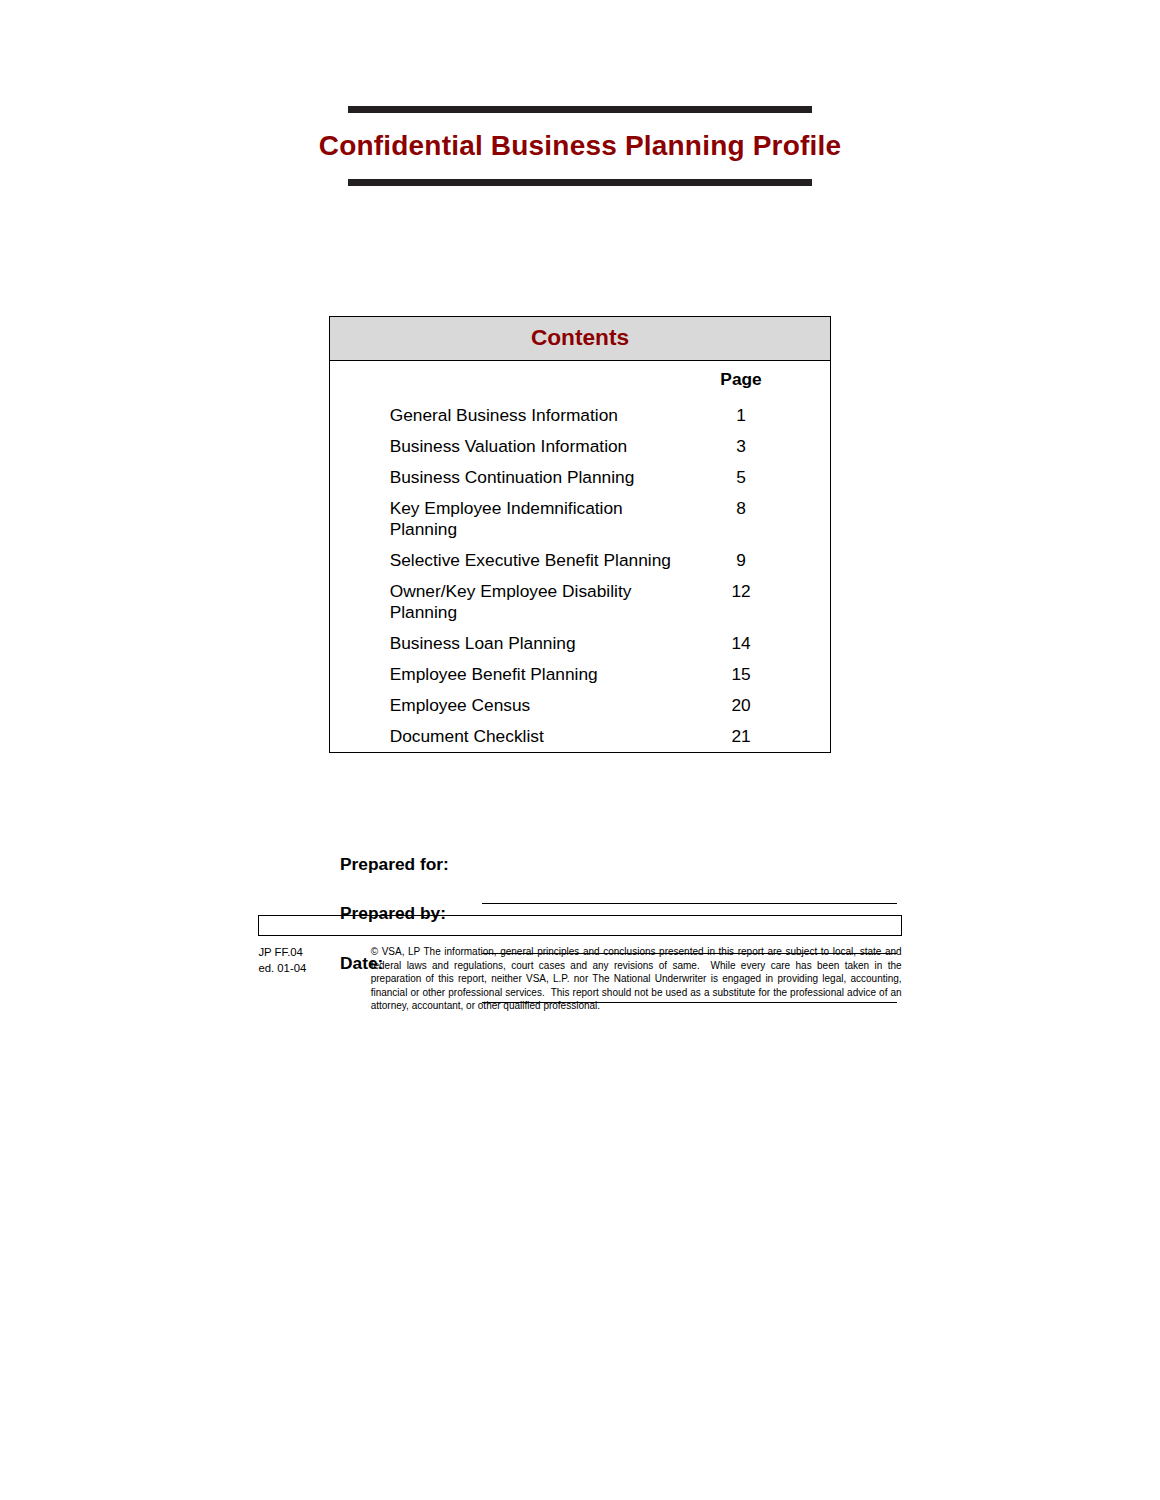Confidential Business Planning Profile
Contents
| | Page |
| General Business Information | 1 |
| Business Valuation Information | 3 |
| Business Continuation Planning | 5 |
| Key Employee Indemnification Planning | 8 |
| Selective Executive Benefit Planning | 9 |
| Owner/Key Employee Disability Planning | 12 |
| Business Loan Planning | 14 |
| Employee Benefit Planning | 15 |
| Employee Census | 20 |
| Document Checklist | 21 |
| Prepared for: | |
| Prepared by: | |
| Date: | |
JP FF.04
ed. 01-04
© VSA, LP The information, general principles and conclusions presented in this report are subject to local, state and federal laws and regulations, court cases and any revisions of same. While every care has been taken in the preparation of this report, neither VSA, L.P. nor The National Underwriter is engaged in providing legal, accounting, financial or other professional services. This report should not be used as a substitute for the professional advice of an attorney, accountant, or other qualified professional.